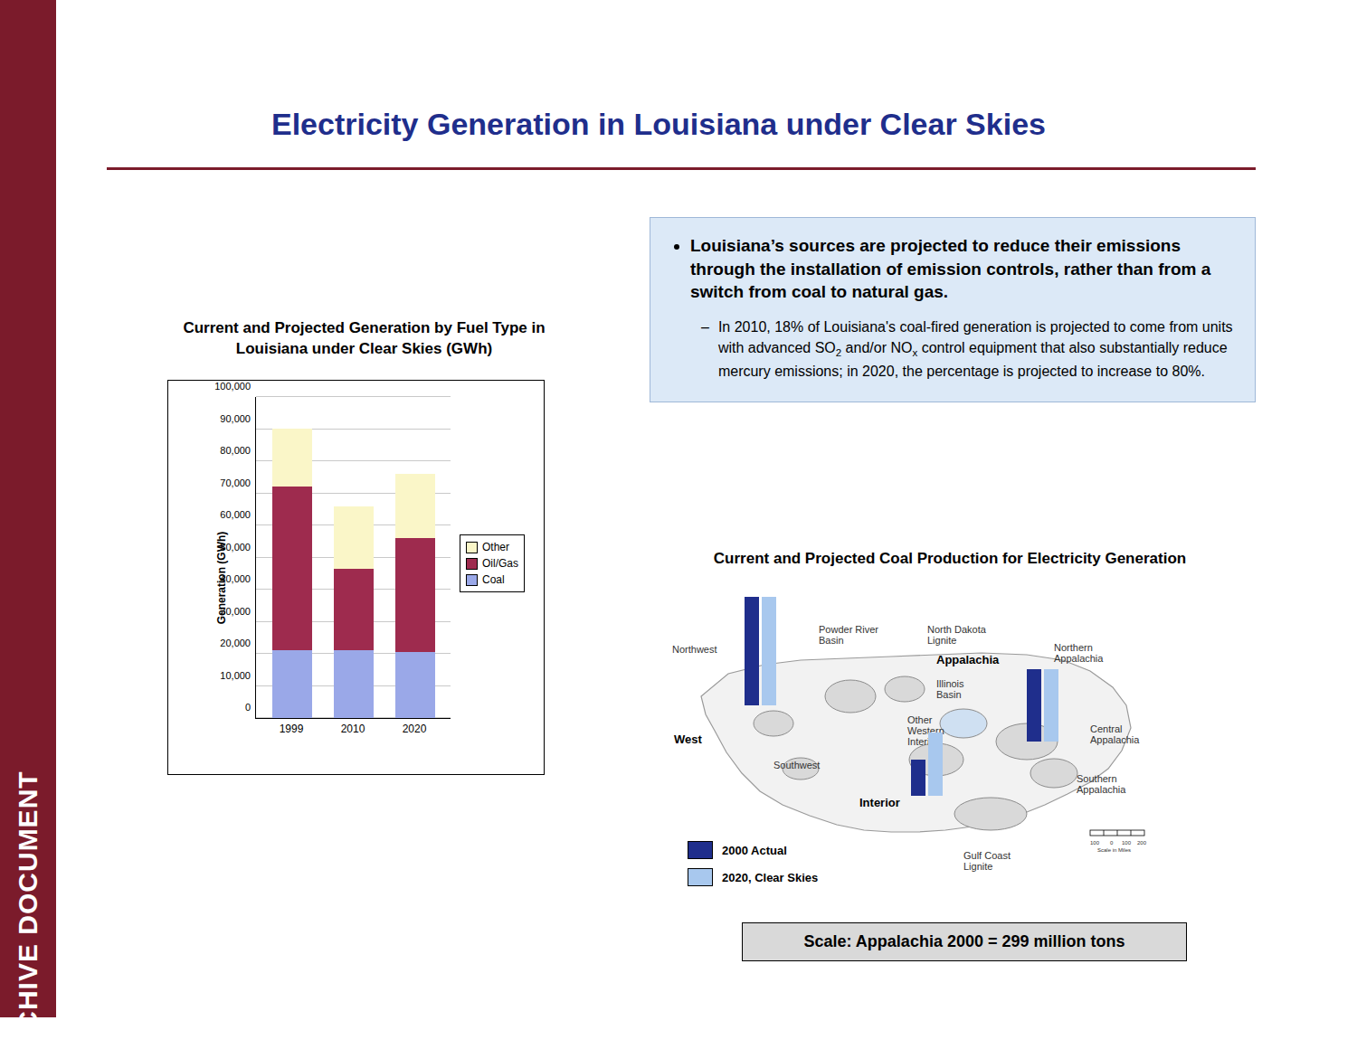US EPA ARCHIVE DOCUMENT
Electricity Generation in Louisiana under Clear Skies
Current and Projected Generation by Fuel Type in
Louisiana under Clear Skies (GWh)
Generation (GWh)
0
10,000
20,000
30,000
40,000
50,000
60,000
70,000
80,000
90,000
100,000
1999 2010 2020
Other
Oil/Gas
Coal
Louisiana’s sources are projected to reduce their emissions through the installation of emission controls, rather than from a switch from coal to natural gas.
– In 2010, 18% of Louisiana's coal-fired generation is projected to come from units with advanced SO2 and/or NOx control equipment that also substantially reduce mercury emissions; in 2020, the percentage is projected to increase to 80%.
Current and Projected Coal Production for Electricity Generation
100 0 100 200 Scale in Miles
Northwest
Powder River
Basin
North Dakota
Lignite
Illinois
Basin
Other
Western
Interior
Southwest
Northern
Appalachia
Central
Appalachia
Southern
Appalachia
Gulf Coast
Lignite
Appalachia
West
Interior
2000 Actual
2020, Clear Skies
Scale: Appalachia 2000 = 299 million tons